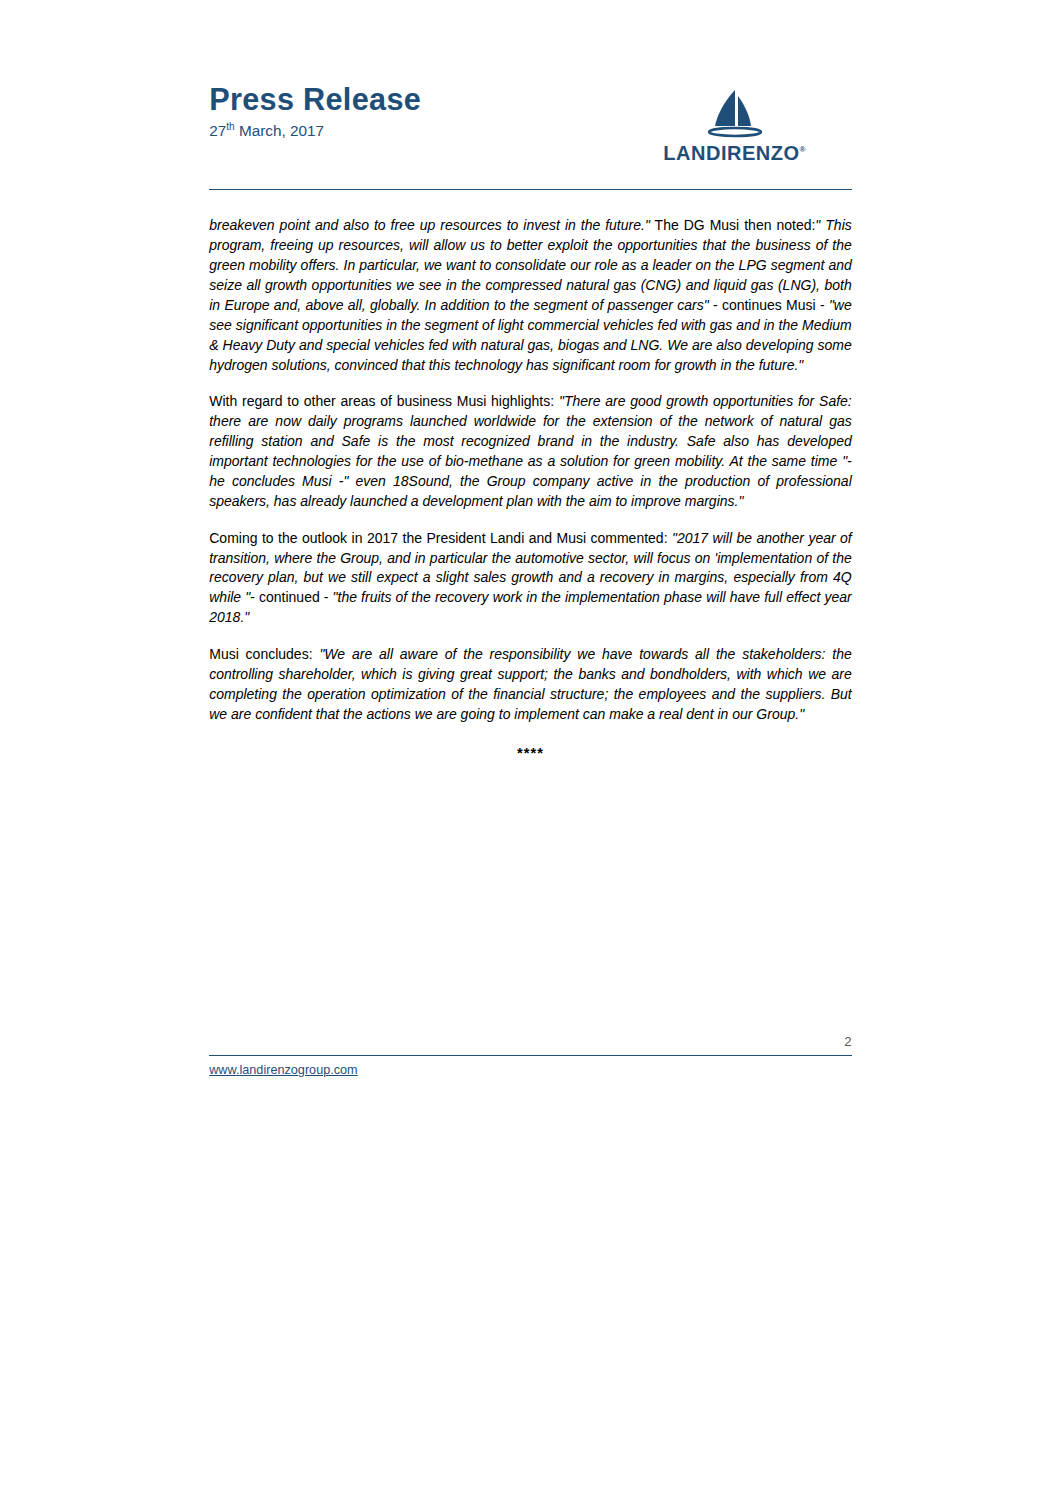Press Release
27th March, 2017
LANDIRENZO®
breakeven point and also to free up resources to invest in the future." The DG Musi then noted:" This program, freeing up resources, will allow us to better exploit the opportunities that the business of the green mobility offers. In particular, we want to consolidate our role as a leader on the LPG segment and seize all growth opportunities we see in the compressed natural gas (CNG) and liquid gas (LNG), both in Europe and, above all, globally. In addition to the segment of passenger cars" - continues Musi - "we see significant opportunities in the segment of light commercial vehicles fed with gas and in the Medium & Heavy Duty and special vehicles fed with natural gas, biogas and LNG. We are also developing some hydrogen solutions, convinced that this technology has significant room for growth in the future."
With regard to other areas of business Musi highlights: "There are good growth opportunities for Safe: there are now daily programs launched worldwide for the extension of the network of natural gas refilling station and Safe is the most recognized brand in the industry. Safe also has developed important technologies for the use of bio-methane as a solution for green mobility. At the same time "- he concludes Musi -" even 18Sound, the Group company active in the production of professional speakers, has already launched a development plan with the aim to improve margins."
Coming to the outlook in 2017 the President Landi and Musi commented: "2017 will be another year of transition, where the Group, and in particular the automotive sector, will focus on 'implementation of the recovery plan, but we still expect a slight sales growth and a recovery in margins, especially from 4Q while "- continued - "the fruits of the recovery work in the implementation phase will have full effect year 2018."
Musi concludes: "We are all aware of the responsibility we have towards all the stakeholders: the controlling shareholder, which is giving great support; the banks and bondholders, with which we are completing the operation optimization of the financial structure; the employees and the suppliers. But we are confident that the actions we are going to implement can make a real dent in our Group."
****
2
www.landirenzogroup.com